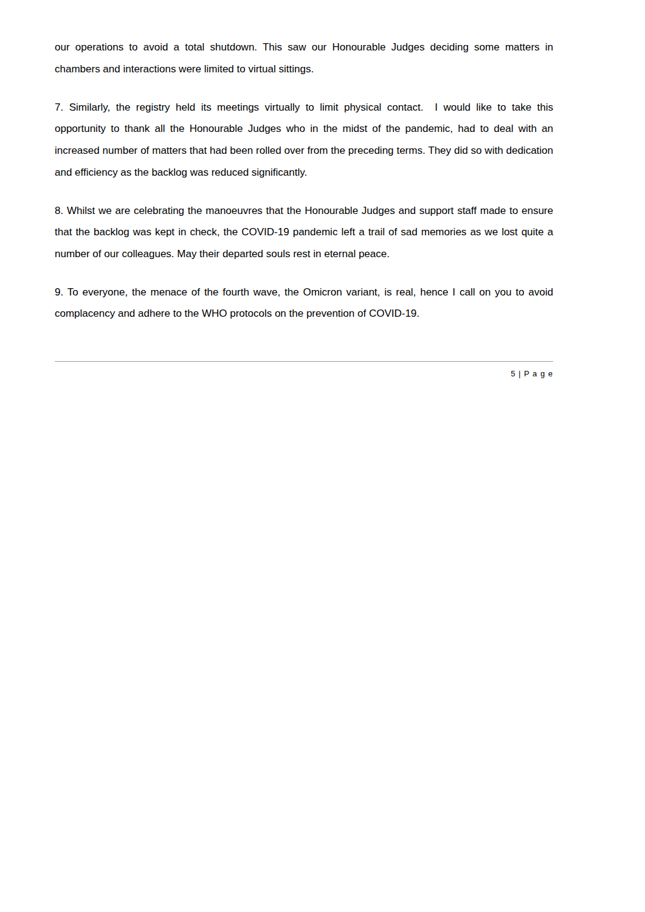our operations to avoid a total shutdown. This saw our Honourable Judges deciding some matters in chambers and interactions were limited to virtual sittings.
7. Similarly, the registry held its meetings virtually to limit physical contact. I would like to take this opportunity to thank all the Honourable Judges who in the midst of the pandemic, had to deal with an increased number of matters that had been rolled over from the preceding terms. They did so with dedication and efficiency as the backlog was reduced significantly.
8. Whilst we are celebrating the manoeuvres that the Honourable Judges and support staff made to ensure that the backlog was kept in check, the COVID-19 pandemic left a trail of sad memories as we lost quite a number of our colleagues. May their departed souls rest in eternal peace.
9. To everyone, the menace of the fourth wave, the Omicron variant, is real, hence I call on you to avoid complacency and adhere to the WHO protocols on the prevention of COVID-19.
5 | P a g e